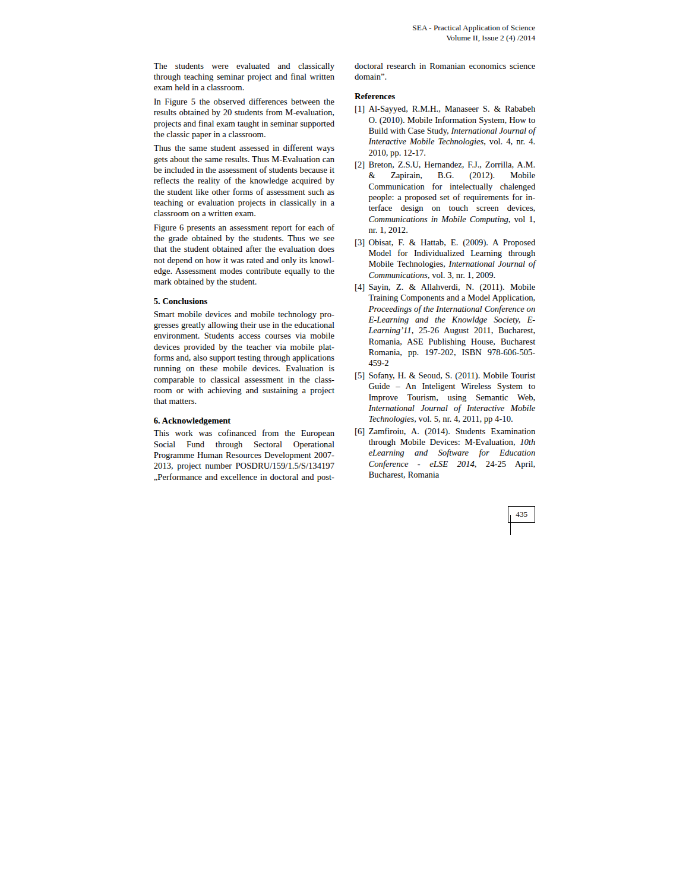SEA - Practical Application of Science
Volume II, Issue 2 (4) /2014
The students were evaluated and classically through teaching seminar project and final written exam held in a classroom.
In Figure 5 the observed differences between the results obtained by 20 students from M-evaluation, projects and final exam taught in seminar supported the classic paper in a classroom.
Thus the same student assessed in different ways gets about the same results. Thus M-Evaluation can be included in the assessment of students because it reflects the reality of the knowledge acquired by the student like other forms of assessment such as teaching or evaluation projects in classically in a classroom on a written exam.
Figure 6 presents an assessment report for each of the grade obtained by the students. Thus we see that the student obtained after the evaluation does not depend on how it was rated and only its knowledge. Assessment modes contribute equally to the mark obtained by the student.
5. Conclusions
Smart mobile devices and mobile technology progresses greatly allowing their use in the educational environment. Students access courses via mobile devices provided by the teacher via mobile platforms and, also support testing through applications running on these mobile devices. Evaluation is comparable to classical assessment in the classroom or with achieving and sustaining a project that matters.
6. Acknowledgement
This work was cofinanced from the European Social Fund through Sectoral Operational Programme Human Resources Development 2007-2013, project number POSDRU/159/1.5/S/134197 „Performance and excellence in doctoral and postdoctoral research in Romanian economics science domain”.
References
[1] Al-Sayyed, R.M.H., Manaseer S. & Rababeh O. (2010). Mobile Information System, How to Build with Case Study, International Journal of Interactive Mobile Technologies, vol. 4, nr. 4. 2010, pp. 12-17.
[2] Breton, Z.S.U, Hernandez, F.J., Zorrilla, A.M. & Zapirain, B.G. (2012). Mobile Communication for intelectually chalenged people: a proposed set of requirements for interface design on touch screen devices, Communications in Mobile Computing, vol 1, nr. 1, 2012.
[3] Obisat, F. & Hattab, E. (2009). A Proposed Model for Individualized Learning through Mobile Technologies, International Journal of Communications, vol. 3, nr. 1, 2009.
[4] Sayin, Z. & Allahverdi, N. (2011). Mobile Training Components and a Model Application, Proceedings of the International Conference on E-Learning and the Knowldge Society, E-Learning’11, 25-26 August 2011, Bucharest, Romania, ASE Publishing House, Bucharest Romania, pp. 197-202, ISBN 978-606-505-459-2
[5] Sofany, H. & Seoud, S. (2011). Mobile Tourist Guide – An Inteligent Wireless System to Improve Tourism, using Semantic Web, International Journal of Interactive Mobile Technologies, vol. 5, nr. 4, 2011, pp 4-10.
[6] Zamfiroiu, A. (2014). Students Examination through Mobile Devices: M-Evaluation, 10th eLearning and Software for Education Conference - eLSE 2014, 24-25 April, Bucharest, Romania
435